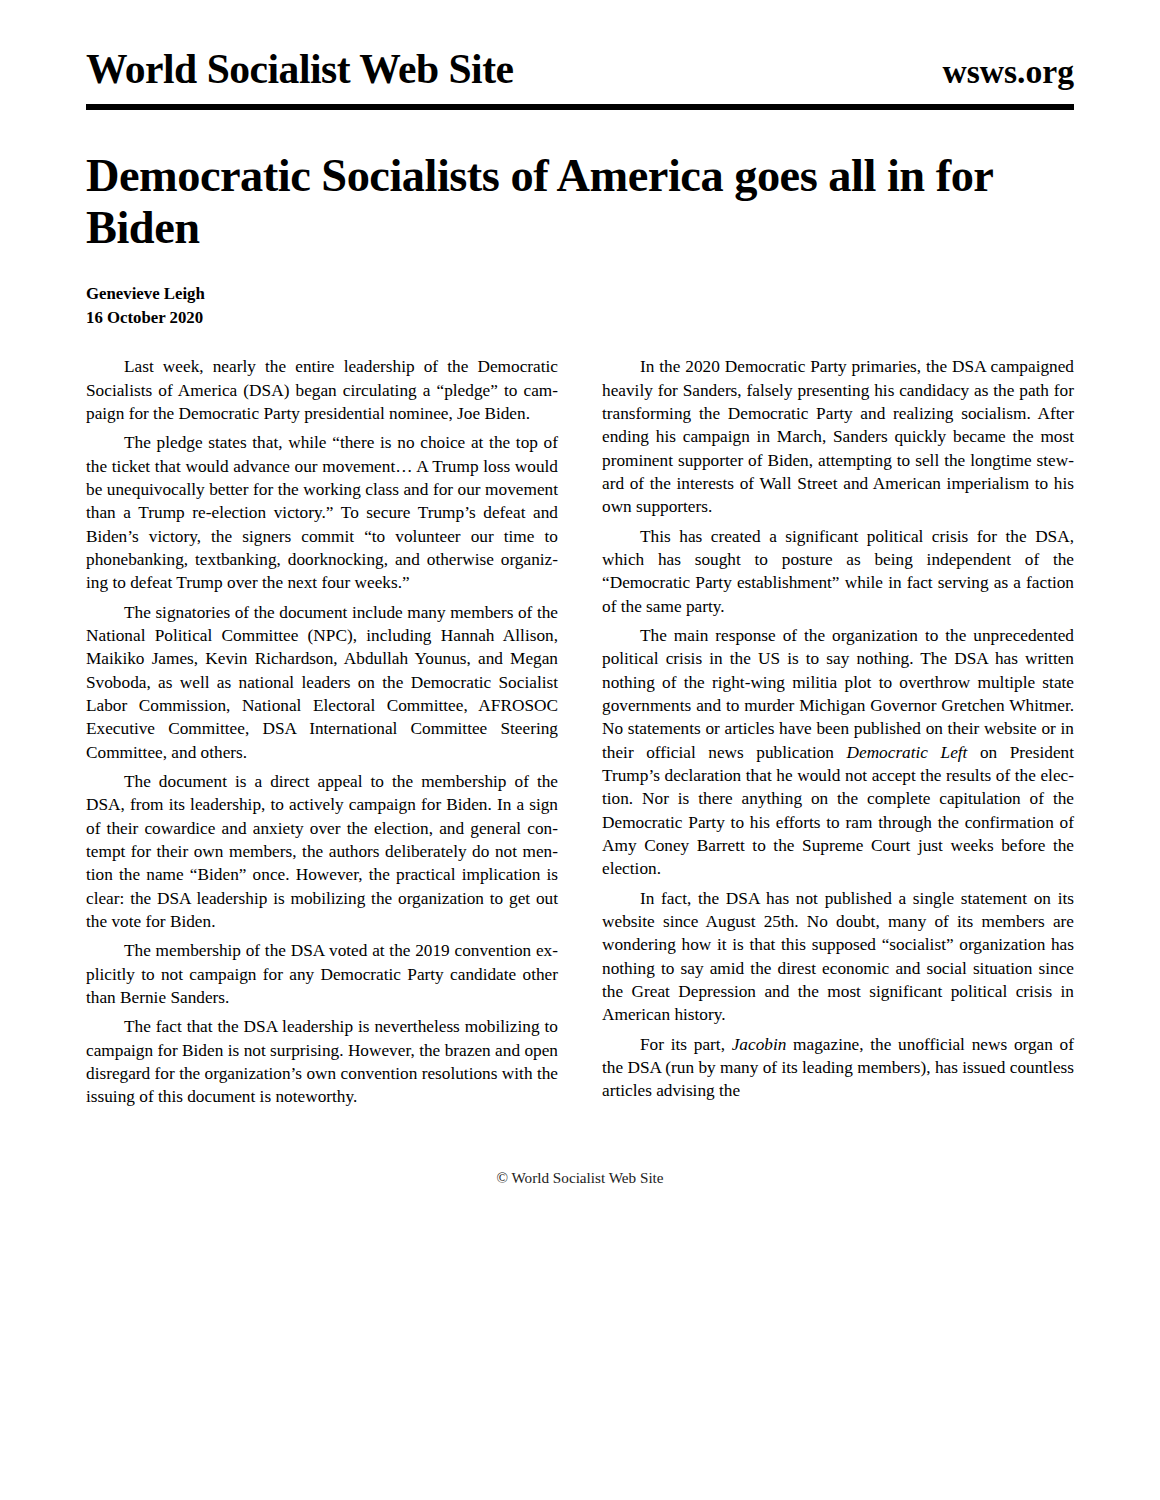World Socialist Web Site
wsws.org
Democratic Socialists of America goes all in for Biden
Genevieve Leigh 16 October 2020
Last week, nearly the entire leadership of the Democratic Socialists of America (DSA) began circulating a “pledge” to campaign for the Democratic Party presidential nominee, Joe Biden.
The pledge states that, while “there is no choice at the top of the ticket that would advance our movement… A Trump loss would be unequivocally better for the working class and for our movement than a Trump re-election victory.” To secure Trump’s defeat and Biden’s victory, the signers commit “to volunteer our time to phonebanking, textbanking, doorknocking, and otherwise organizing to defeat Trump over the next four weeks.”
The signatories of the document include many members of the National Political Committee (NPC), including Hannah Allison, Maikiko James, Kevin Richardson, Abdullah Younus, and Megan Svoboda, as well as national leaders on the Democratic Socialist Labor Commission, National Electoral Committee, AFROSOC Executive Committee, DSA International Committee Steering Committee, and others.
The document is a direct appeal to the membership of the DSA, from its leadership, to actively campaign for Biden. In a sign of their cowardice and anxiety over the election, and general contempt for their own members, the authors deliberately do not mention the name “Biden” once. However, the practical implication is clear: the DSA leadership is mobilizing the organization to get out the vote for Biden.
The membership of the DSA voted at the 2019 convention explicitly to not campaign for any Democratic Party candidate other than Bernie Sanders.
The fact that the DSA leadership is nevertheless mobilizing to campaign for Biden is not surprising. However, the brazen and open disregard for the organization’s own convention resolutions with the issuing of this document is noteworthy.
In the 2020 Democratic Party primaries, the DSA campaigned heavily for Sanders, falsely presenting his candidacy as the path for transforming the Democratic Party and realizing socialism. After ending his campaign in March, Sanders quickly became the most prominent supporter of Biden, attempting to sell the longtime steward of the interests of Wall Street and American imperialism to his own supporters.
This has created a significant political crisis for the DSA, which has sought to posture as being independent of the “Democratic Party establishment” while in fact serving as a faction of the same party.
The main response of the organization to the unprecedented political crisis in the US is to say nothing. The DSA has written nothing of the right-wing militia plot to overthrow multiple state governments and to murder Michigan Governor Gretchen Whitmer. No statements or articles have been published on their website or in their official news publication Democratic Left on President Trump’s declaration that he would not accept the results of the election. Nor is there anything on the complete capitulation of the Democratic Party to his efforts to ram through the confirmation of Amy Coney Barrett to the Supreme Court just weeks before the election.
In fact, the DSA has not published a single statement on its website since August 25th. No doubt, many of its members are wondering how it is that this supposed “socialist” organization has nothing to say amid the direst economic and social situation since the Great Depression and the most significant political crisis in American history.
For its part, Jacobin magazine, the unofficial news organ of the DSA (run by many of its leading members), has issued countless articles advising the
© World Socialist Web Site